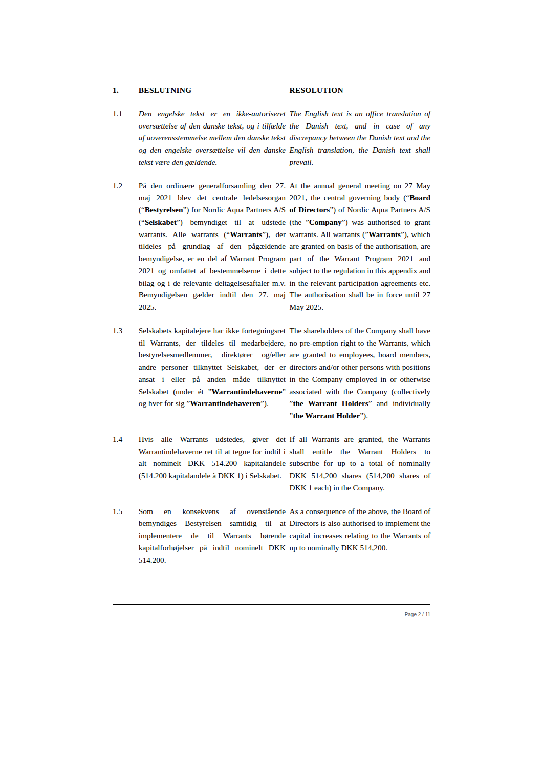| 1. | BESLUTNING | | RESOLUTION |
| 1.1 | Den engelske tekst er en ikke-autoriseret oversættelse af den danske tekst, og i tilfælde af uoverensstemmelse mellem den danske tekst og den engelske oversættelse vil den danske tekst være den gældende. | | The English text is an office translation of the Danish text, and in case of any discrepancy between the Danish text and the English translation, the Danish text shall prevail. |
| 1.2 | På den ordinære generalforsamling den 27. maj 2021 blev det centrale ledelsesorgan (“ Bestyrelsen ”) for Nordic Aqua Partners A/S (“ Selskabet ”) bemyndiget til at udstede warrants. Alle warrants (“ Warrants ”), der tildeles på grundlag af den pågældende bemyndigelse, er en del af Warrant Program 2021 og omfattet af bestemmelserne i dette bilag og i de relevante deltagelsesaftaler m.v. Bemyndigelsen gælder indtil den 27. maj 2025. | | At the annual general meeting on 27 May 2021, the central governing body (“ Board of Directors ”) of Nordic Aqua Partners A/S (the ” Company ”) was authorised to grant warrants. All warrants (” Warrants ”), which are granted on basis of the authorisation, are part of the Warrant Program 2021 and subject to the regulation in this appendix and in the relevant participation agreements etc. The authorisation shall be in force until 27 May 2025. |
| 1.3 | Selskabets kapitalejere har ikke fortegningsret til Warrants, der tildeles til medarbejdere, bestyrelsesmedlemmer, direktører og/eller andre personer tilknyttet Selskabet, der er ansat i eller på anden måde tilknyttet Selskabet (under ét ” Warrantindehaverne ” og hver for sig ” Warrantindehaveren ”). | | The shareholders of the Company shall have no pre-emption right to the Warrants, which are granted to employees, board members, directors and/or other persons with positions in the Company employed in or otherwise associated with the Company (collectively ” the Warrant Holders ” and individually ” the Warrant Holder ”). |
| 1.4 | Hvis alle Warrants udstedes, giver det Warrantindehaverne ret til at tegne for indtil i alt nominelt DKK 514.200 kapitalandele (514.200 kapitalandele à DKK 1) i Selskabet. | | If all Warrants are granted, the Warrants shall entitle the Warrant Holders to subscribe for up to a total of nominally DKK 514,200 shares (514,200 shares of DKK 1 each) in the Company. |
| 1.5 | Som en konsekvens af ovenstående bemyndiges Bestyrelsen samtidig til at implementere de til Warrants hørende kapitalforhøjelser på indtil nominelt DKK 514.200. | | As a consequence of the above, the Board of Directors is also authorised to implement the capital increases relating to the Warrants of up to nominally DKK 514,200. |
Page 2 / 11